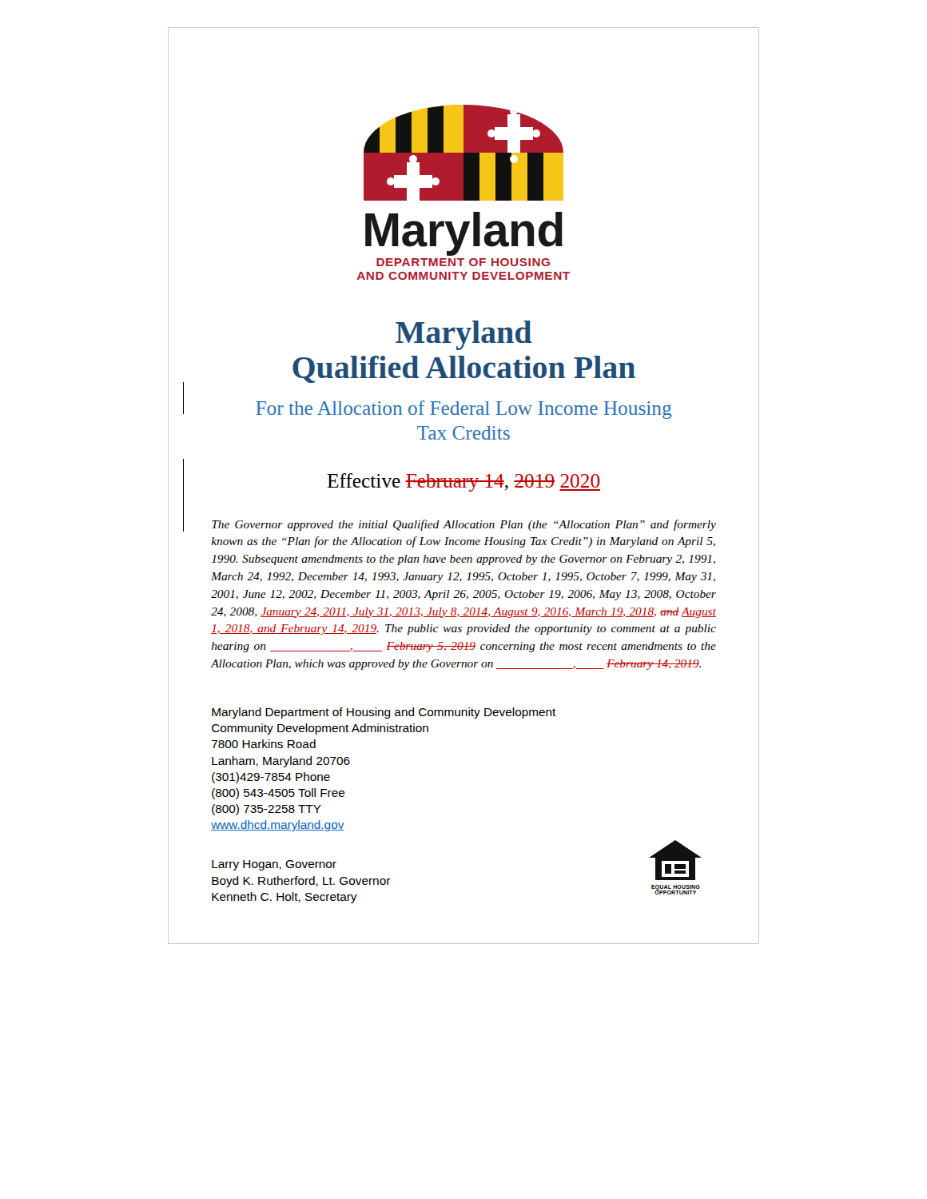Maryland
DEPARTMENT OF HOUSING
AND COMMUNITY DEVELOPMENT
Maryland
Qualified Allocation Plan
For the Allocation of Federal Low Income Housing Tax Credits
Effective February 14, 2019 2020
The Governor approved the initial Qualified Allocation Plan (the “Allocation Plan” and formerly known as the “Plan for the Allocation of Low Income Housing Tax Credit”) in Maryland on April 5, 1990. Subsequent amendments to the plan have been approved by the Governor on February 2, 1991, March 24, 1992, December 14, 1993, January 12, 1995, October 1, 1995, October 7, 1999, May 31, 2001, June 12, 2002, December 11, 2003, April 26, 2005, October 19, 2006, May 13, 2008, October 24, 2008, January 24, 2011, July 31, 2013, July 8, 2014, August 9, 2016, March 19, 2018, and August 1, 2018, and February 14, 2019. The public was provided the opportunity to comment at a public hearing on _____________, ____ February 5, 2019 concerning the most recent amendments to the Allocation Plan, which was approved by the Governor on __________ __, ____ February 14, 2019.
Maryland Department of Housing and Community Development
Community Development Administration
7800 Harkins Road
Lanham, Maryland 20706
(301)429-7854 Phone
(800) 543-4505 Toll Free
(800) 735-2258 TTY
www.dhcd.maryland.gov
Larry Hogan, Governor
Boyd K. Rutherford, Lt. Governor
Kenneth C. Holt, Secretary
EQUAL HOUSING
OPPORTUNITY